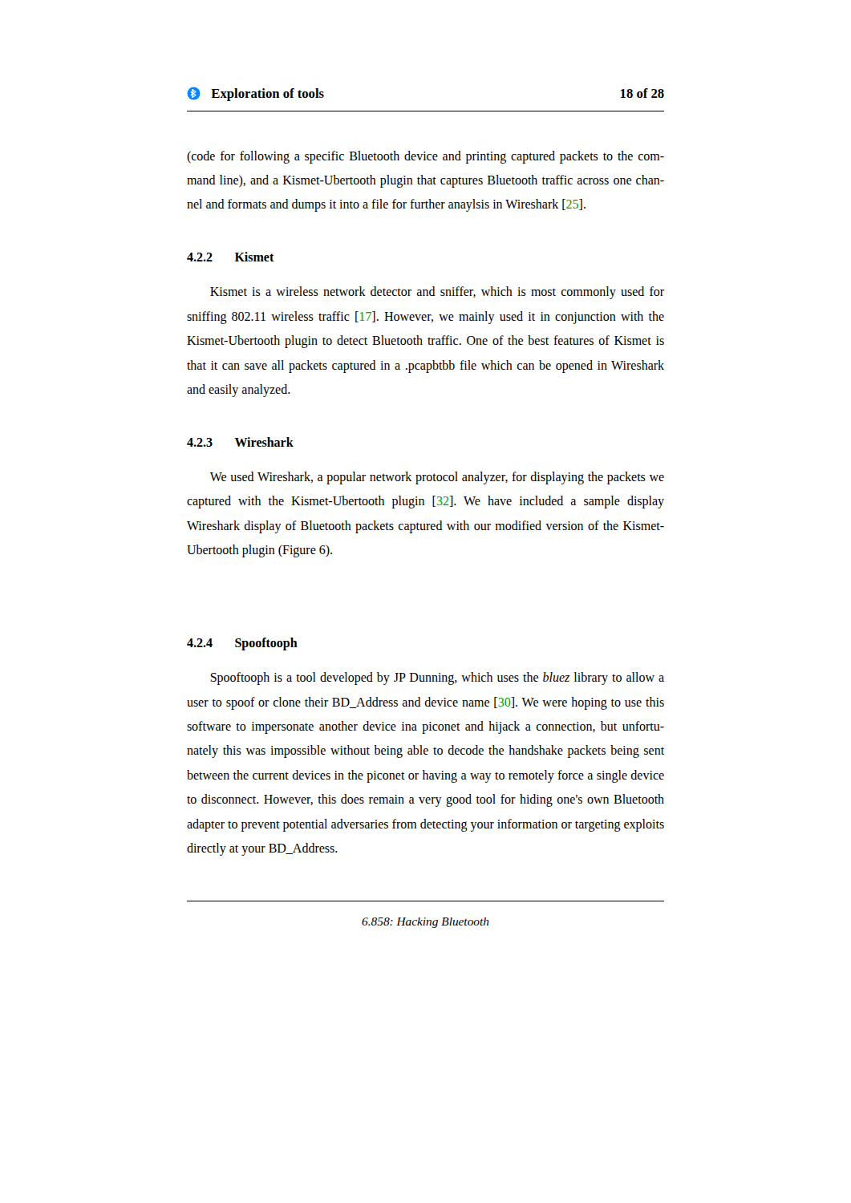Exploration of tools 18 of 28
(code for following a specific Bluetooth device and printing captured packets to the command line), and a Kismet-Ubertooth plugin that captures Bluetooth traffic across one channel and formats and dumps it into a file for further anaylsis in Wireshark [25].
4.2.2 Kismet
Kismet is a wireless network detector and sniffer, which is most commonly used for sniffing 802.11 wireless traffic [17]. However, we mainly used it in conjunction with the Kismet-Ubertooth plugin to detect Bluetooth traffic. One of the best features of Kismet is that it can save all packets captured in a .pcapbtbb file which can be opened in Wireshark and easily analyzed.
4.2.3 Wireshark
We used Wireshark, a popular network protocol analyzer, for displaying the packets we captured with the Kismet-Ubertooth plugin [32]. We have included a sample display Wireshark display of Bluetooth packets captured with our modified version of the Kismet-Ubertooth plugin (Figure 6).
4.2.4 Spooftooph
Spooftooph is a tool developed by JP Dunning, which uses the bluez library to allow a user to spoof or clone their BD_Address and device name [30]. We were hoping to use this software to impersonate another device ina piconet and hijack a connection, but unfortunately this was impossible without being able to decode the handshake packets being sent between the current devices in the piconet or having a way to remotely force a single device to disconnect. However, this does remain a very good tool for hiding one's own Bluetooth adapter to prevent potential adversaries from detecting your information or targeting exploits directly at your BD_Address.
6.858: Hacking Bluetooth